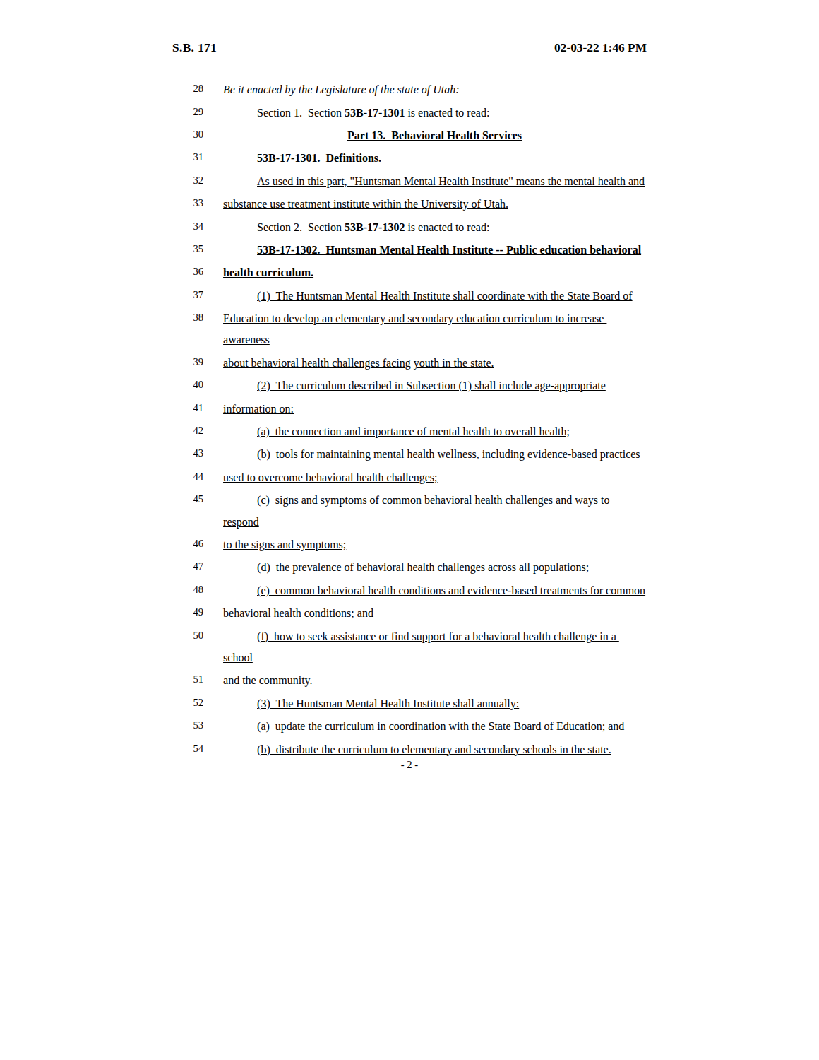S.B. 171 02-03-22 1:46 PM
| 28 | Be it enacted by the Legislature of the state of Utah: |
| 29 | Section 1. Section 53B-17-1301 is enacted to read: |
| 30 | Part 13. Behavioral Health Services |
| 31 | 53B-17-1301. Definitions. |
| 32 | As used in this part, "Huntsman Mental Health Institute" means the mental health and |
| 33 | substance use treatment institute within the University of Utah. |
| 34 | Section 2. Section 53B-17-1302 is enacted to read: |
| 35 | 53B-17-1302. Huntsman Mental Health Institute -- Public education behavioral |
| 36 | health curriculum. |
| 37 | (1) The Huntsman Mental Health Institute shall coordinate with the State Board of |
| 38 | Education to develop an elementary and secondary education curriculum to increase awareness |
| 39 | about behavioral health challenges facing youth in the state. |
| 40 | (2) The curriculum described in Subsection (1) shall include age-appropriate |
| 41 | information on: |
| 42 | (a) the connection and importance of mental health to overall health; |
| 43 | (b) tools for maintaining mental health wellness, including evidence-based practices |
| 44 | used to overcome behavioral health challenges; |
| 45 | (c) signs and symptoms of common behavioral health challenges and ways to respond |
| 46 | to the signs and symptoms; |
| 47 | (d) the prevalence of behavioral health challenges across all populations; |
| 48 | (e) common behavioral health conditions and evidence-based treatments for common |
| 49 | behavioral health conditions; and |
| 50 | (f) how to seek assistance or find support for a behavioral health challenge in a school |
| 51 | and the community. |
| 52 | (3) The Huntsman Mental Health Institute shall annually: |
| 53 | (a) update the curriculum in coordination with the State Board of Education; and |
| 54 | (b) distribute the curriculum to elementary and secondary schools in the state. |
- 2 -